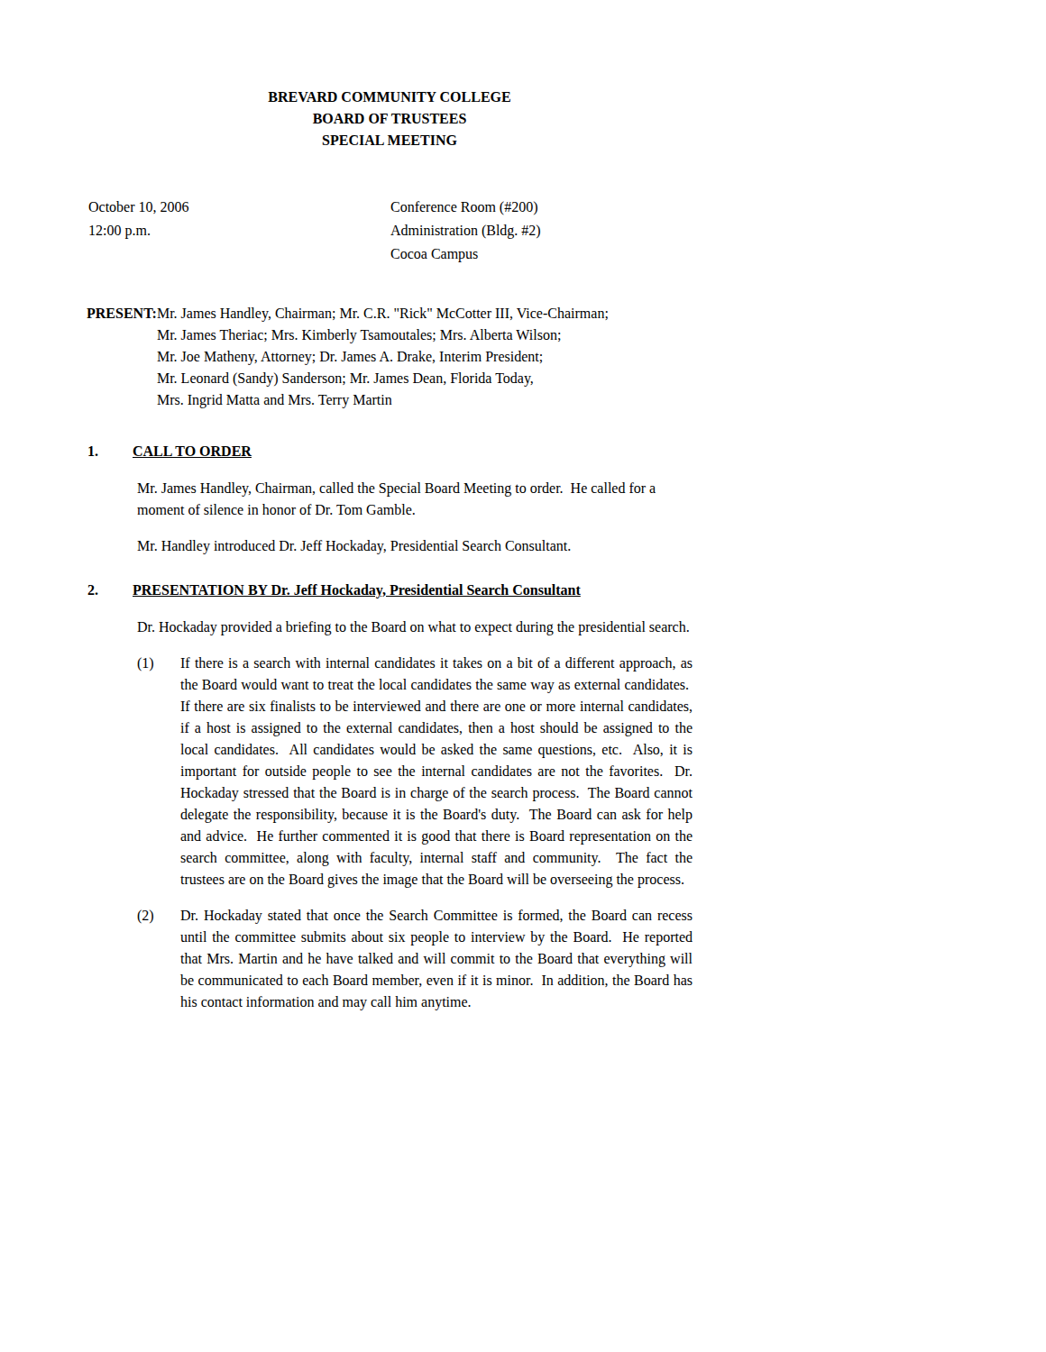BREVARD COMMUNITY COLLEGE
BOARD OF TRUSTEES
SPECIAL MEETING
| October 10, 2006 | Conference Room (#200) |
| 12:00 p.m. | Administration (Bldg. #2) |
| | Cocoa Campus |
| PRESENT: | Mr. James Handley, Chairman; Mr. C.R. "Rick" McCotter III, Vice-Chairman; Mr. James Theriac; Mrs. Kimberly Tsamoutales; Mrs. Alberta Wilson; Mr. Joe Matheny, Attorney; Dr. James A. Drake, Interim President; Mr. Leonard (Sandy) Sanderson; Mr. James Dean, Florida Today, Mrs. Ingrid Matta and Mrs. Terry Martin |
| 1. | CALL TO ORDER |
Mr. James Handley, Chairman, called the Special Board Meeting to order. He called for a moment of silence in honor of Dr. Tom Gamble.
Mr. Handley introduced Dr. Jeff Hockaday, Presidential Search Consultant.
| 2. | PRESENTATION BY Dr. Jeff Hockaday, Presidential Search Consultant |
Dr. Hockaday provided a briefing to the Board on what to expect during the presidential search.
(1)
If there is a search with internal candidates it takes on a bit of a different approach, as the Board would want to treat the local candidates the same way as external candidates. If there are six finalists to be interviewed and there are one or more internal candidates, if a host is assigned to the external candidates, then a host should be assigned to the local candidates. All candidates would be asked the same questions, etc. Also, it is important for outside people to see the internal candidates are not the favorites. Dr. Hockaday stressed that the Board is in charge of the search process. The Board cannot delegate the responsibility, because it is the Board's duty. The Board can ask for help and advice. He further commented it is good that there is Board representation on the search committee, along with faculty, internal staff and community. The fact the trustees are on the Board gives the image that the Board will be overseeing the process.
(2)
Dr. Hockaday stated that once the Search Committee is formed, the Board can recess until the committee submits about six people to interview by the Board. He reported that Mrs. Martin and he have talked and will commit to the Board that everything will be communicated to each Board member, even if it is minor. In addition, the Board has his contact information and may call him anytime.